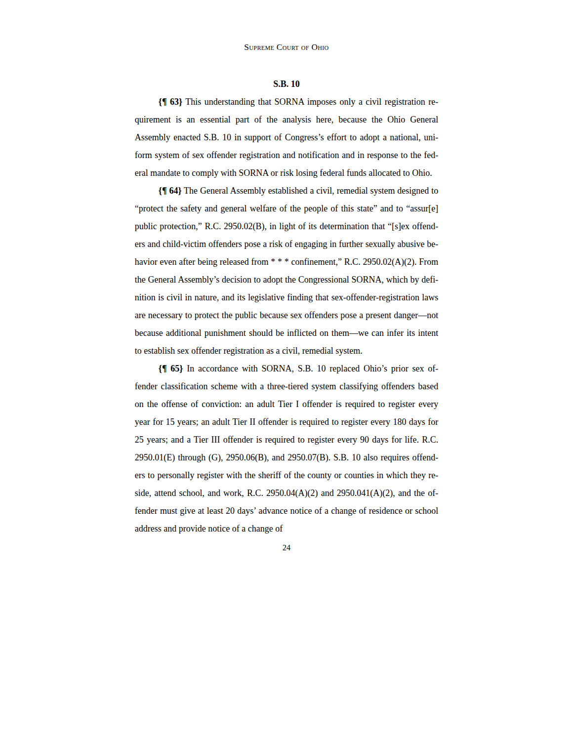Supreme Court of Ohio
S.B. 10
{¶ 63} This understanding that SORNA imposes only a civil registration requirement is an essential part of the analysis here, because the Ohio General Assembly enacted S.B. 10 in support of Congress’s effort to adopt a national, uniform system of sex offender registration and notification and in response to the federal mandate to comply with SORNA or risk losing federal funds allocated to Ohio.
{¶ 64} The General Assembly established a civil, remedial system designed to “protect the safety and general welfare of the people of this state” and to “assur[e] public protection,” R.C. 2950.02(B), in light of its determination that “[s]ex offenders and child-victim offenders pose a risk of engaging in further sexually abusive behavior even after being released from * * * confinement,” R.C. 2950.02(A)(2). From the General Assembly’s decision to adopt the Congressional SORNA, which by definition is civil in nature, and its legislative finding that sex-offender-registration laws are necessary to protect the public because sex offenders pose a present danger—not because additional punishment should be inflicted on them—we can infer its intent to establish sex offender registration as a civil, remedial system.
{¶ 65} In accordance with SORNA, S.B. 10 replaced Ohio’s prior sex offender classification scheme with a three-tiered system classifying offenders based on the offense of conviction: an adult Tier I offender is required to register every year for 15 years; an adult Tier II offender is required to register every 180 days for 25 years; and a Tier III offender is required to register every 90 days for life. R.C. 2950.01(E) through (G), 2950.06(B), and 2950.07(B). S.B. 10 also requires offenders to personally register with the sheriff of the county or counties in which they reside, attend school, and work, R.C. 2950.04(A)(2) and 2950.041(A)(2), and the offender must give at least 20 days’ advance notice of a change of residence or school address and provide notice of a change of
24